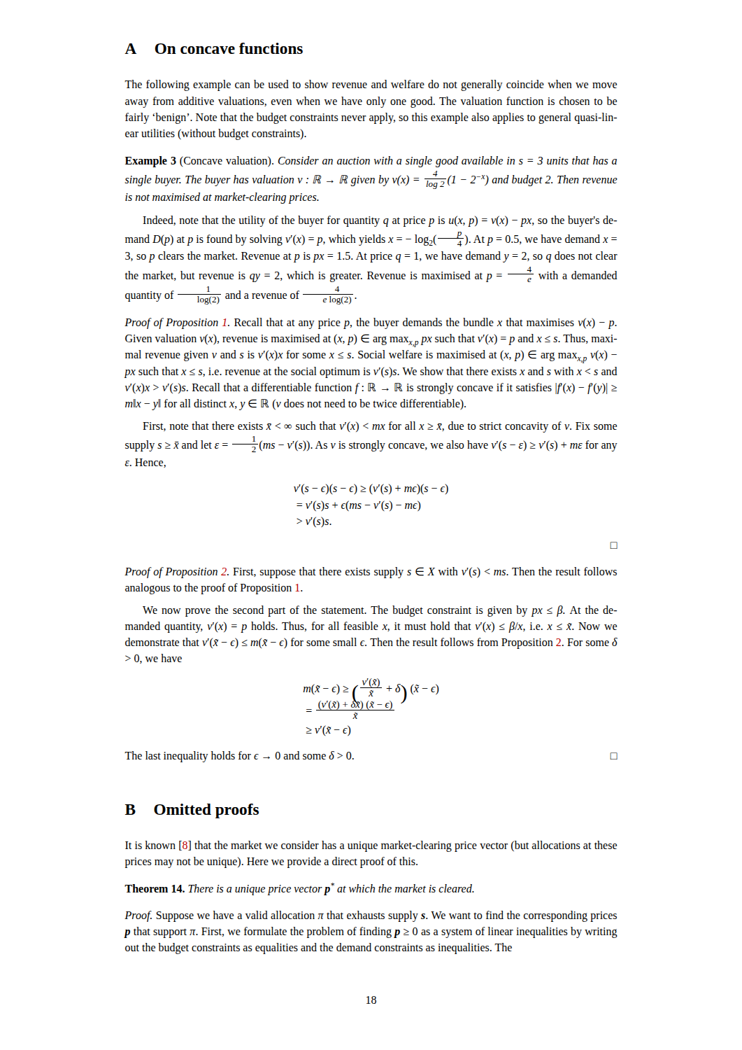AOn concave functions
The following example can be used to show revenue and welfare do not generally coincide when we move away from additive valuations, even when we have only one good. The valuation function is chosen to be fairly ‘benign’. Note that the budget constraints never apply, so this example also applies to general quasi-linear utilities (without budget constraints).
Example 3 (Concave valuation). Consider an auction with a single good available in s = 3 units that has a single buyer. The buyer has valuation v : ℝ → ℝ given by v(x) = 4 log 2(1 − 2−x) and budget 2. Then revenue is not maximised at market-clearing prices.
Indeed, note that the utility of the buyer for quantity q at price p is u(x, p) = v(x) − px, so the buyer's demand D(p) at p is found by solving v′(x) = p, which yields x = − log2(p 4). At p = 0.5, we have demand x = 3, so p clears the market. Revenue at p is px = 1.5. At price q = 1, we have demand y = 2, so q does not clear the market, but revenue is qy = 2, which is greater. Revenue is maximised at p = 4 e with a demanded quantity of 1 log(2) and a revenue of 4 e log(2).
Proof of Proposition 1. Recall that at any price p, the buyer demands the bundle x that maximises v(x) − p. Given valuation v(x), revenue is maximised at (x, p) ∈ arg maxx,p px such that v′(x) = p and x ≤ s. Thus, maximal revenue given v and s is v′(x)x for some x ≤ s. Social welfare is maximised at (x, p) ∈ arg maxx,p v(x) − px such that x ≤ s, i.e. revenue at the social optimum is v′(s)s. We show that there exists x and s with x < s and v′(x)x > v′(s)s. Recall that a differentiable function f : ℝ → ℝ is strongly concave if it satisfies |f′(x) − f′(y)| ≥ m‖x − y‖ for all distinct x, y ∈ ℝ (v does not need to be twice differentiable).
First, note that there exists x̄ < ∞ such that v′(x) < mx for all x ≥ x̄, due to strict concavity of v. Fix some supply s ≥ x̄ and let ε = 12(ms − v′(s)). As v is strongly concave, we also have v′(s − ε) ≥ v′(s) + mε for any ε. Hence,
v′(s − ϵ)(s − ϵ) ≥ (v′(s) + mϵ)(s − ϵ) = v′(s)s + ϵ(ms − v′(s) − mϵ) > v′(s)s.
□
Proof of Proposition 2. First, suppose that there exists supply s ∈ X with v′(s) < ms. Then the result follows analogous to the proof of Proposition 1.
We now prove the second part of the statement. The budget constraint is given by px ≤ β. At the demanded quantity, v′(x) = p holds. Thus, for all feasible x, it must hold that v′(x) ≤ β/x, i.e. x ≤ x̃. Now we demonstrate that v′(x̃ − ϵ) ≤ m(x̃ − ϵ) for some small ϵ. Then the result follows from Proposition 2. For some δ > 0, we have
m(x̃ − ϵ) ≥ (v′(x̃) x̃ + δ) (x̃ − ϵ) = (v′(x̃) + δx̃) (x̃ − ϵ) x̃ ≥ v′(x̃ − ϵ)
The last inequality holds for ϵ → 0 and some δ > 0. □
BOmitted proofs
It is known [8] that the market we consider has a unique market-clearing price vector (but allocations at these prices may not be unique). Here we provide a direct proof of this.
Theorem 14. There is a unique price vector p* at which the market is cleared.
Proof. Suppose we have a valid allocation π that exhausts supply s. We want to find the corresponding prices p that support π. First, we formulate the problem of finding p ≥ 0 as a system of linear inequalities by writing out the budget constraints as equalities and the demand constraints as inequalities. The
18